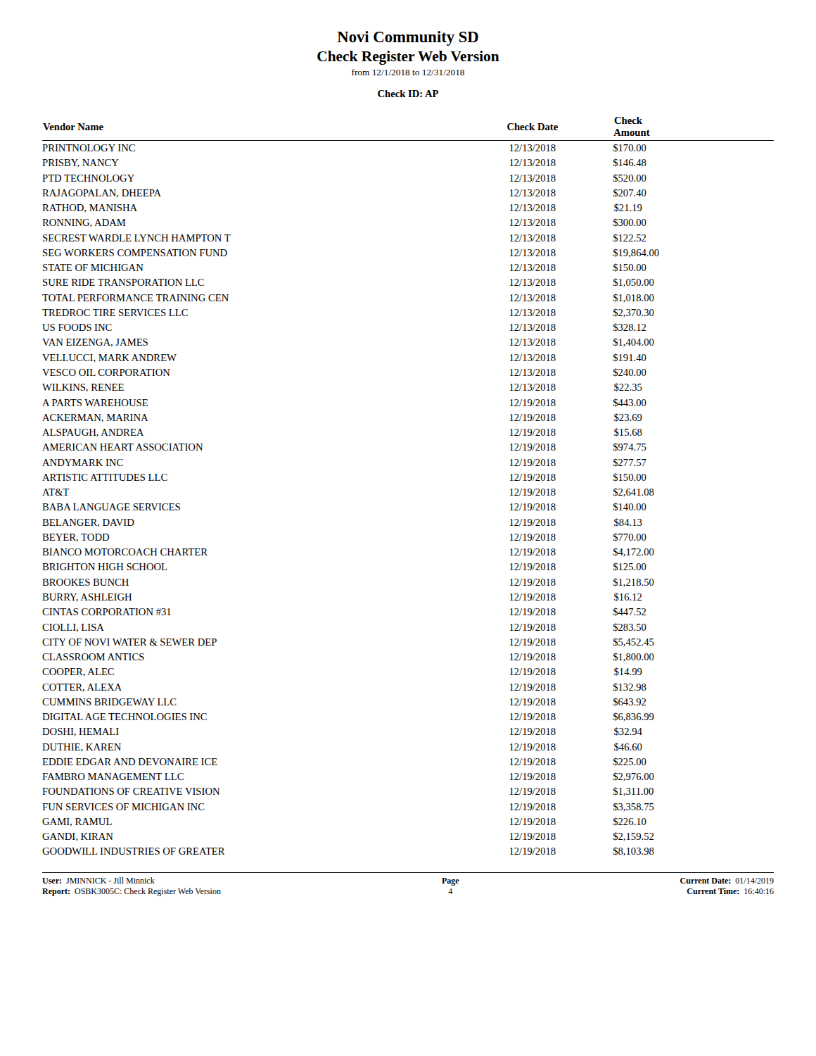Novi Community SD
Check Register Web Version
from 12/1/2018 to 12/31/2018
Check ID: AP
| Vendor Name | Check Date | Check Amount |
| --- | --- | --- |
| PRINTNOLOGY INC | 12/13/2018 | $170.00 |
| PRISBY, NANCY | 12/13/2018 | $146.48 |
| PTD TECHNOLOGY | 12/13/2018 | $520.00 |
| RAJAGOPALAN, DHEEPA | 12/13/2018 | $207.40 |
| RATHOD, MANISHA | 12/13/2018 | $21.19 |
| RONNING, ADAM | 12/13/2018 | $300.00 |
| SECREST WARDLE LYNCH HAMPTON T | 12/13/2018 | $122.52 |
| SEG WORKERS COMPENSATION FUND | 12/13/2018 | $19,864.00 |
| STATE OF MICHIGAN | 12/13/2018 | $150.00 |
| SURE RIDE TRANSPORATION LLC | 12/13/2018 | $1,050.00 |
| TOTAL PERFORMANCE TRAINING CEN | 12/13/2018 | $1,018.00 |
| TREDROC TIRE SERVICES LLC | 12/13/2018 | $2,370.30 |
| US FOODS INC | 12/13/2018 | $328.12 |
| VAN EIZENGA, JAMES | 12/13/2018 | $1,404.00 |
| VELLUCCI, MARK ANDREW | 12/13/2018 | $191.40 |
| VESCO OIL CORPORATION | 12/13/2018 | $240.00 |
| WILKINS, RENEE | 12/13/2018 | $22.35 |
| A PARTS WAREHOUSE | 12/19/2018 | $443.00 |
| ACKERMAN, MARINA | 12/19/2018 | $23.69 |
| ALSPAUGH, ANDREA | 12/19/2018 | $15.68 |
| AMERICAN HEART ASSOCIATION | 12/19/2018 | $974.75 |
| ANDYMARK INC | 12/19/2018 | $277.57 |
| ARTISTIC ATTITUDES LLC | 12/19/2018 | $150.00 |
| AT&T | 12/19/2018 | $2,641.08 |
| BABA LANGUAGE SERVICES | 12/19/2018 | $140.00 |
| BELANGER, DAVID | 12/19/2018 | $84.13 |
| BEYER, TODD | 12/19/2018 | $770.00 |
| BIANCO MOTORCOACH CHARTER | 12/19/2018 | $4,172.00 |
| BRIGHTON HIGH SCHOOL | 12/19/2018 | $125.00 |
| BROOKES BUNCH | 12/19/2018 | $1,218.50 |
| BURRY, ASHLEIGH | 12/19/2018 | $16.12 |
| CINTAS CORPORATION #31 | 12/19/2018 | $447.52 |
| CIOLLI, LISA | 12/19/2018 | $283.50 |
| CITY OF NOVI WATER & SEWER DEP | 12/19/2018 | $5,452.45 |
| CLASSROOM ANTICS | 12/19/2018 | $1,800.00 |
| COOPER, ALEC | 12/19/2018 | $14.99 |
| COTTER, ALEXA | 12/19/2018 | $132.98 |
| CUMMINS BRIDGEWAY LLC | 12/19/2018 | $643.92 |
| DIGITAL AGE TECHNOLOGIES INC | 12/19/2018 | $6,836.99 |
| DOSHI, HEMALI | 12/19/2018 | $32.94 |
| DUTHIE, KAREN | 12/19/2018 | $46.60 |
| EDDIE EDGAR AND DEVONAIRE ICE | 12/19/2018 | $225.00 |
| FAMBRO MANAGEMENT LLC | 12/19/2018 | $2,976.00 |
| FOUNDATIONS OF CREATIVE VISION | 12/19/2018 | $1,311.00 |
| FUN SERVICES OF MICHIGAN INC | 12/19/2018 | $3,358.75 |
| GAMI, RAMUL | 12/19/2018 | $226.10 |
| GANDI, KIRAN | 12/19/2018 | $2,159.52 |
| GOODWILL INDUSTRIES OF GREATER | 12/19/2018 | $8,103.98 |
User: JMINNICK - Jill Minnick
Report: OSBK3005C: Check Register Web Version
Page
4
Current Date: 01/14/2019
Current Time: 16:40:16